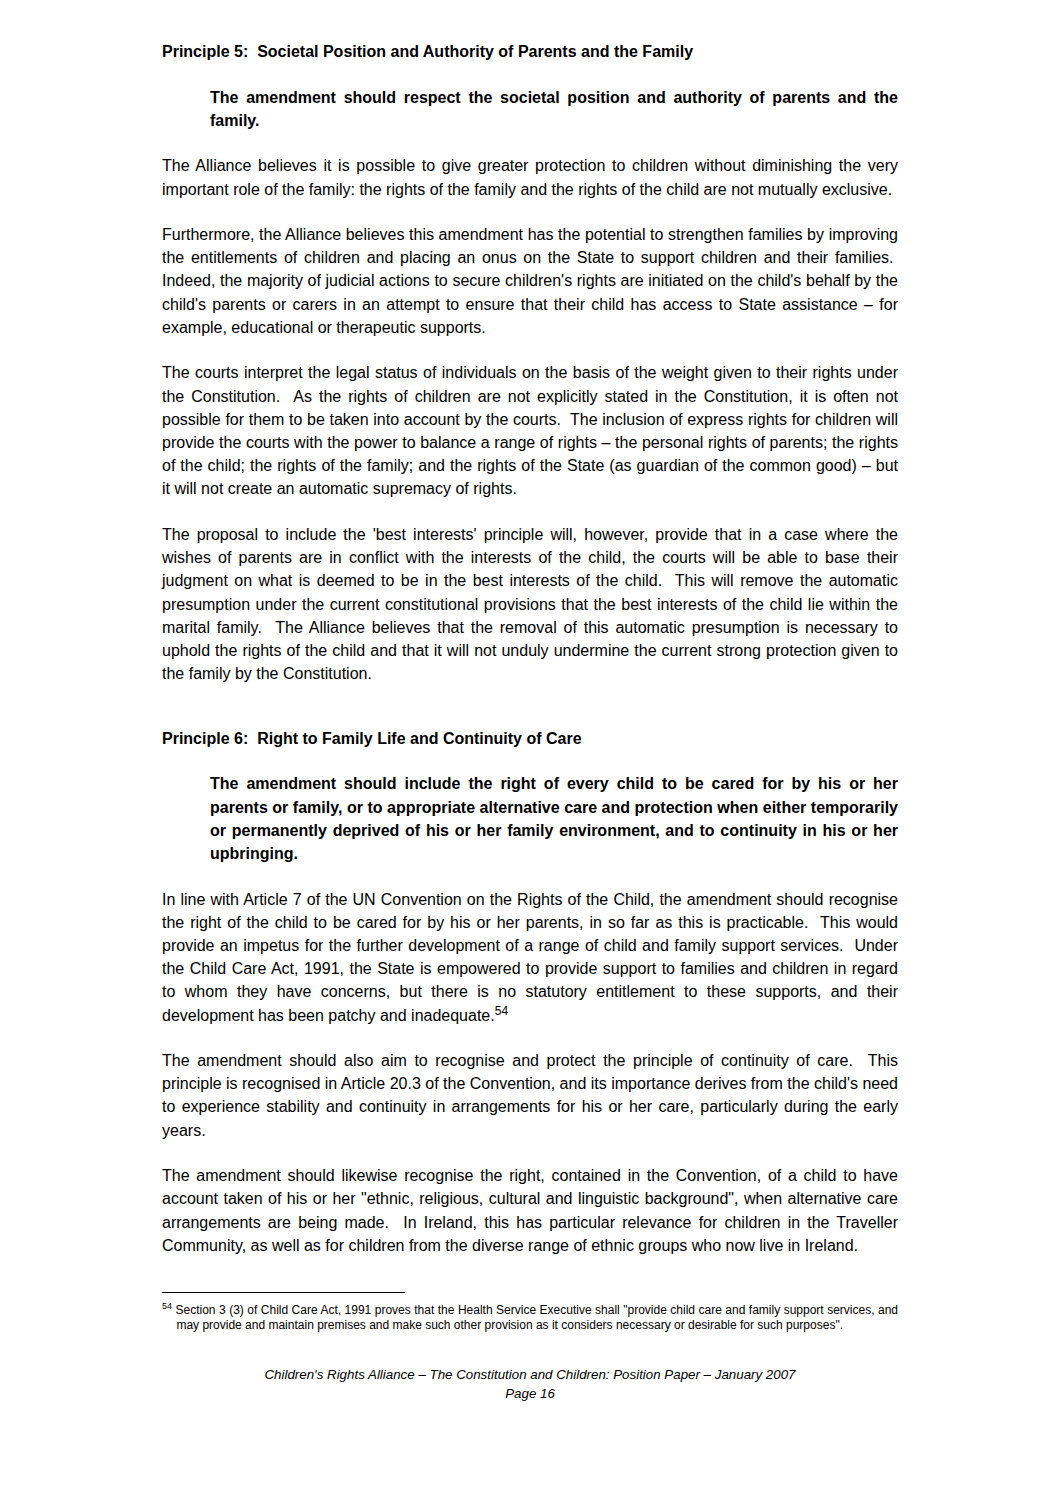Principle 5: Societal Position and Authority of Parents and the Family
The amendment should respect the societal position and authority of parents and the family.
The Alliance believes it is possible to give greater protection to children without diminishing the very important role of the family: the rights of the family and the rights of the child are not mutually exclusive.
Furthermore, the Alliance believes this amendment has the potential to strengthen families by improving the entitlements of children and placing an onus on the State to support children and their families. Indeed, the majority of judicial actions to secure children's rights are initiated on the child's behalf by the child's parents or carers in an attempt to ensure that their child has access to State assistance – for example, educational or therapeutic supports.
The courts interpret the legal status of individuals on the basis of the weight given to their rights under the Constitution. As the rights of children are not explicitly stated in the Constitution, it is often not possible for them to be taken into account by the courts. The inclusion of express rights for children will provide the courts with the power to balance a range of rights – the personal rights of parents; the rights of the child; the rights of the family; and the rights of the State (as guardian of the common good) – but it will not create an automatic supremacy of rights.
The proposal to include the 'best interests' principle will, however, provide that in a case where the wishes of parents are in conflict with the interests of the child, the courts will be able to base their judgment on what is deemed to be in the best interests of the child. This will remove the automatic presumption under the current constitutional provisions that the best interests of the child lie within the marital family. The Alliance believes that the removal of this automatic presumption is necessary to uphold the rights of the child and that it will not unduly undermine the current strong protection given to the family by the Constitution.
Principle 6: Right to Family Life and Continuity of Care
The amendment should include the right of every child to be cared for by his or her parents or family, or to appropriate alternative care and protection when either temporarily or permanently deprived of his or her family environment, and to continuity in his or her upbringing.
In line with Article 7 of the UN Convention on the Rights of the Child, the amendment should recognise the right of the child to be cared for by his or her parents, in so far as this is practicable. This would provide an impetus for the further development of a range of child and family support services. Under the Child Care Act, 1991, the State is empowered to provide support to families and children in regard to whom they have concerns, but there is no statutory entitlement to these supports, and their development has been patchy and inadequate.54
The amendment should also aim to recognise and protect the principle of continuity of care. This principle is recognised in Article 20.3 of the Convention, and its importance derives from the child's need to experience stability and continuity in arrangements for his or her care, particularly during the early years.
The amendment should likewise recognise the right, contained in the Convention, of a child to have account taken of his or her "ethnic, religious, cultural and linguistic background", when alternative care arrangements are being made. In Ireland, this has particular relevance for children in the Traveller Community, as well as for children from the diverse range of ethnic groups who now live in Ireland.
54 Section 3 (3) of Child Care Act, 1991 proves that the Health Service Executive shall "provide child care and family support services, and may provide and maintain premises and make such other provision as it considers necessary or desirable for such purposes".
Children's Rights Alliance – The Constitution and Children: Position Paper – January 2007
Page 16